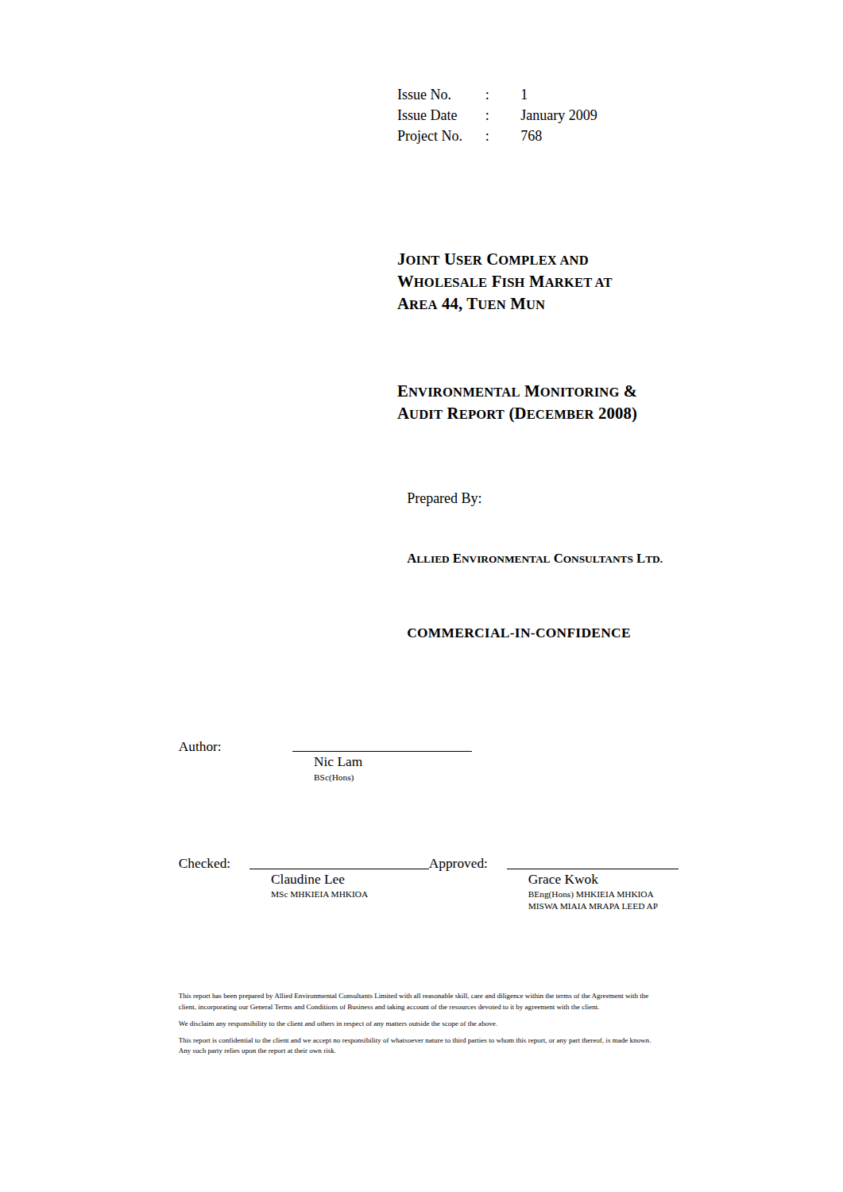| Issue No. | : | 1 |
| Issue Date | : | January 2009 |
| Project No. | : | 768 |
Joint User Complex and
Wholesale Fish Market at
Area 44, Tuen Mun
Environmental Monitoring &
Audit Report (December 2008)
Prepared By:
Allied Environmental Consultants Ltd.
COMMERCIAL-IN-CONFIDENCE
| Author: | Nic Lam BSc(Hons) | | | |
| Checked: | Claudine Lee MSc MHKIEIA MHKIOA | | Approved: | Grace Kwok BEng(Hons) MHKIEIA MHKIOA MISWA MIAIA MRAPA LEED AP |
This report has been prepared by Allied Environmental Consultants Limited with all reasonable skill, care and diligence within the terms of the Agreement with the client, incorporating our General Terms and Conditions of Business and taking account of the resources devoted to it by agreement with the client.
We disclaim any responsibility to the client and others in respect of any matters outside the scope of the above.
This report is confidential to the client and we accept no responsibility of whatsoever nature to third parties to whom this report, or any part thereof, is made known. Any such party relies upon the report at their own risk.